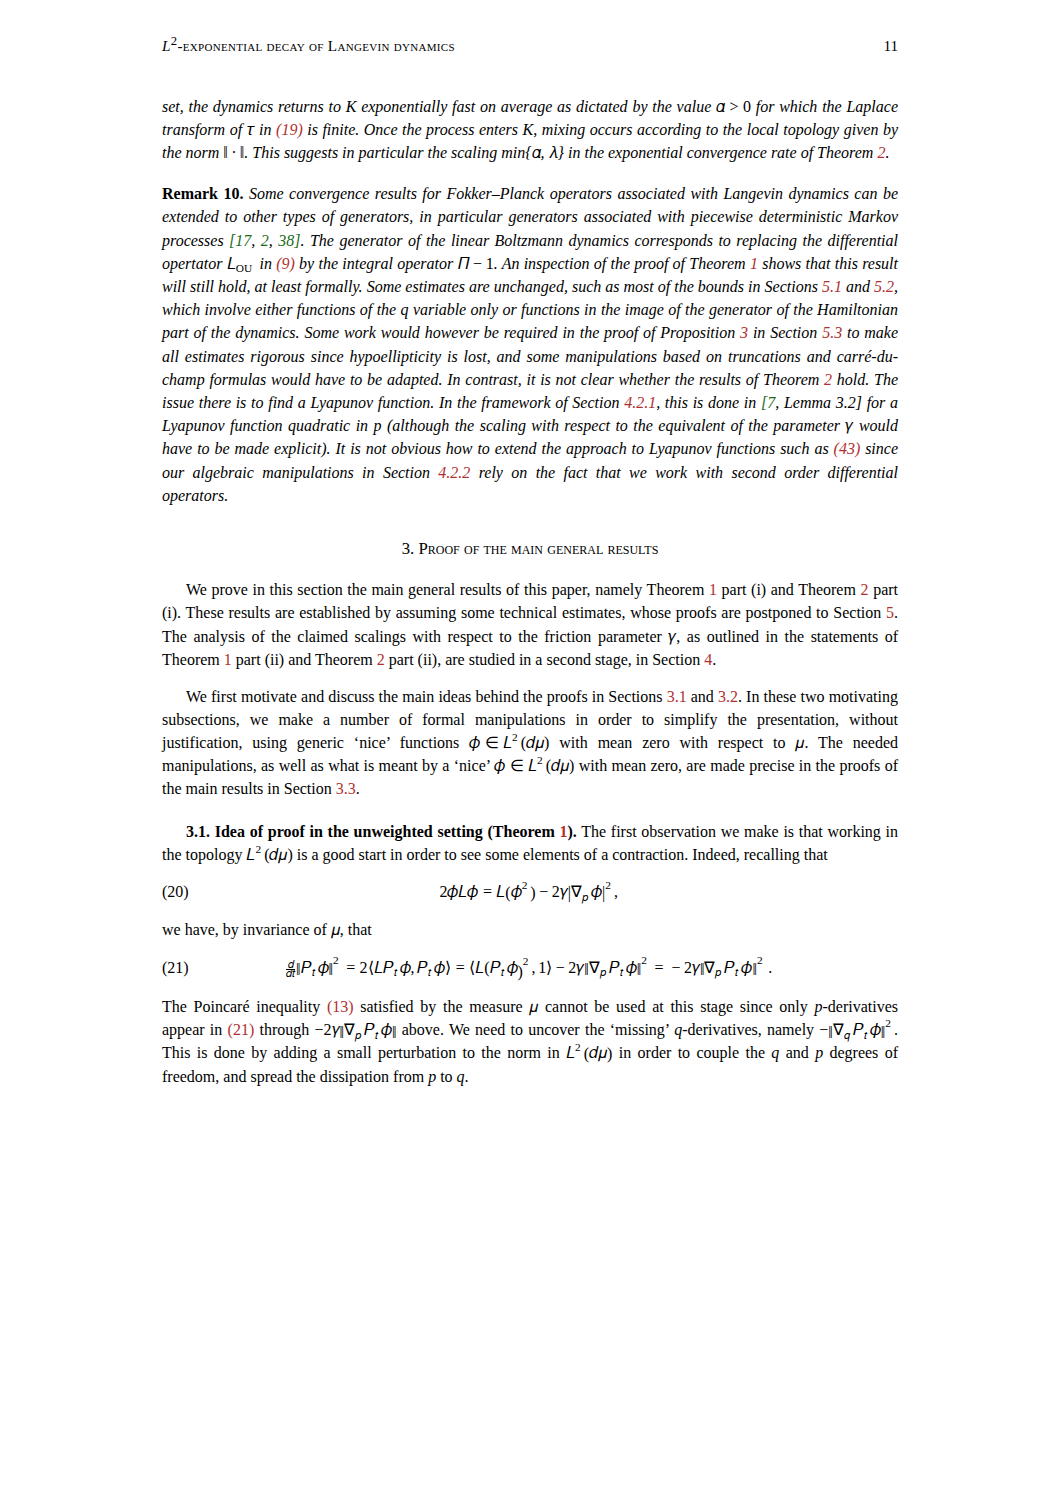L2-exponential decay of Langevin dynamics 11
set, the dynamics returns to K exponentially fast on average as dictated by the value α>0 for which the Laplace transform of τ in (19) is finite. Once the process enters K, mixing occurs according to the local topology given by the norm ‖ · ‖. This suggests in particular the scaling min{α, λ} in the exponential convergence rate of Theorem 2.
Remark 10. Some convergence results for Fokker–Planck operators associated with Langevin dynamics can be extended to other types of generators, in particular generators associated with piecewise deterministic Markov processes [17, 2, 38]. The generator of the linear Boltzmann dynamics corresponds to replacing the differential opertator LOU in (9) by the integral operator Π−1. An inspection of the proof of Theorem 1 shows that this result will still hold, at least formally. Some estimates are unchanged, such as most of the bounds in Sections 5.1 and 5.2, which involve either functions of the q variable only or functions in the image of the generator of the Hamiltonian part of the dynamics. Some work would however be required in the proof of Proposition 3 in Section 5.3 to make all estimates rigorous since hypoellipticity is lost, and some manipulations based on truncations and carré-du-champ formulas would have to be adapted. In contrast, it is not clear whether the results of Theorem 2 hold. The issue there is to find a Lyapunov function. In the framework of Section 4.2.1, this is done in [7, Lemma 3.2] for a Lyapunov function quadratic in p (although the scaling with respect to the equivalent of the parameter γ would have to be made explicit). It is not obvious how to extend the approach to Lyapunov functions such as (43) since our algebraic manipulations in Section 4.2.2 rely on the fact that we work with second order differential operators.
3. Proof of the main general results
We prove in this section the main general results of this paper, namely Theorem 1 part (i) and Theorem 2 part (i). These results are established by assuming some technical estimates, whose proofs are postponed to Section 5. The analysis of the claimed scalings with respect to the friction parameter γ, as outlined in the statements of Theorem 1 part (ii) and Theorem 2 part (ii), are studied in a second stage, in Section 4.
We first motivate and discuss the main ideas behind the proofs in Sections 3.1 and 3.2. In these two motivating subsections, we make a number of formal manipulations in order to simplify the presentation, without justification, using generic ‘nice’ functions ϕ∈L2(dμ) with mean zero with respect to μ. The needed manipulations, as well as what is meant by a ‘nice’ ϕ∈L2(dμ) with mean zero, are made precise in the proofs of the main results in Section 3.3.
3.1. Idea of proof in the unweighted setting (Theorem 1). The first observation we make is that working in the topology L2(dμ) is a good start in order to see some elements of a contraction. Indeed, recalling that
(20) 2ϕLϕ = L(ϕ2) − 2γ|∇pϕ|2 ,
we have, by invariance of μ, that
(21) ddt ‖Ptϕ‖2 = 2⟨LPtϕ,Ptϕ⟩ = ⟨L(Ptϕ)2,1⟩ − 2γ‖∇pPtϕ‖2 = −2γ‖∇pPtϕ‖2 .
The Poincaré inequality (13) satisfied by the measure μ cannot be used at this stage since only p-derivatives appear in (21) through −2γ‖∇pPtϕ‖ above. We need to uncover the ‘missing’ q-derivatives, namely −‖∇qPtϕ‖2. This is done by adding a small perturbation to the norm in L2(dμ) in order to couple the q and p degrees of freedom, and spread the dissipation from p to q.